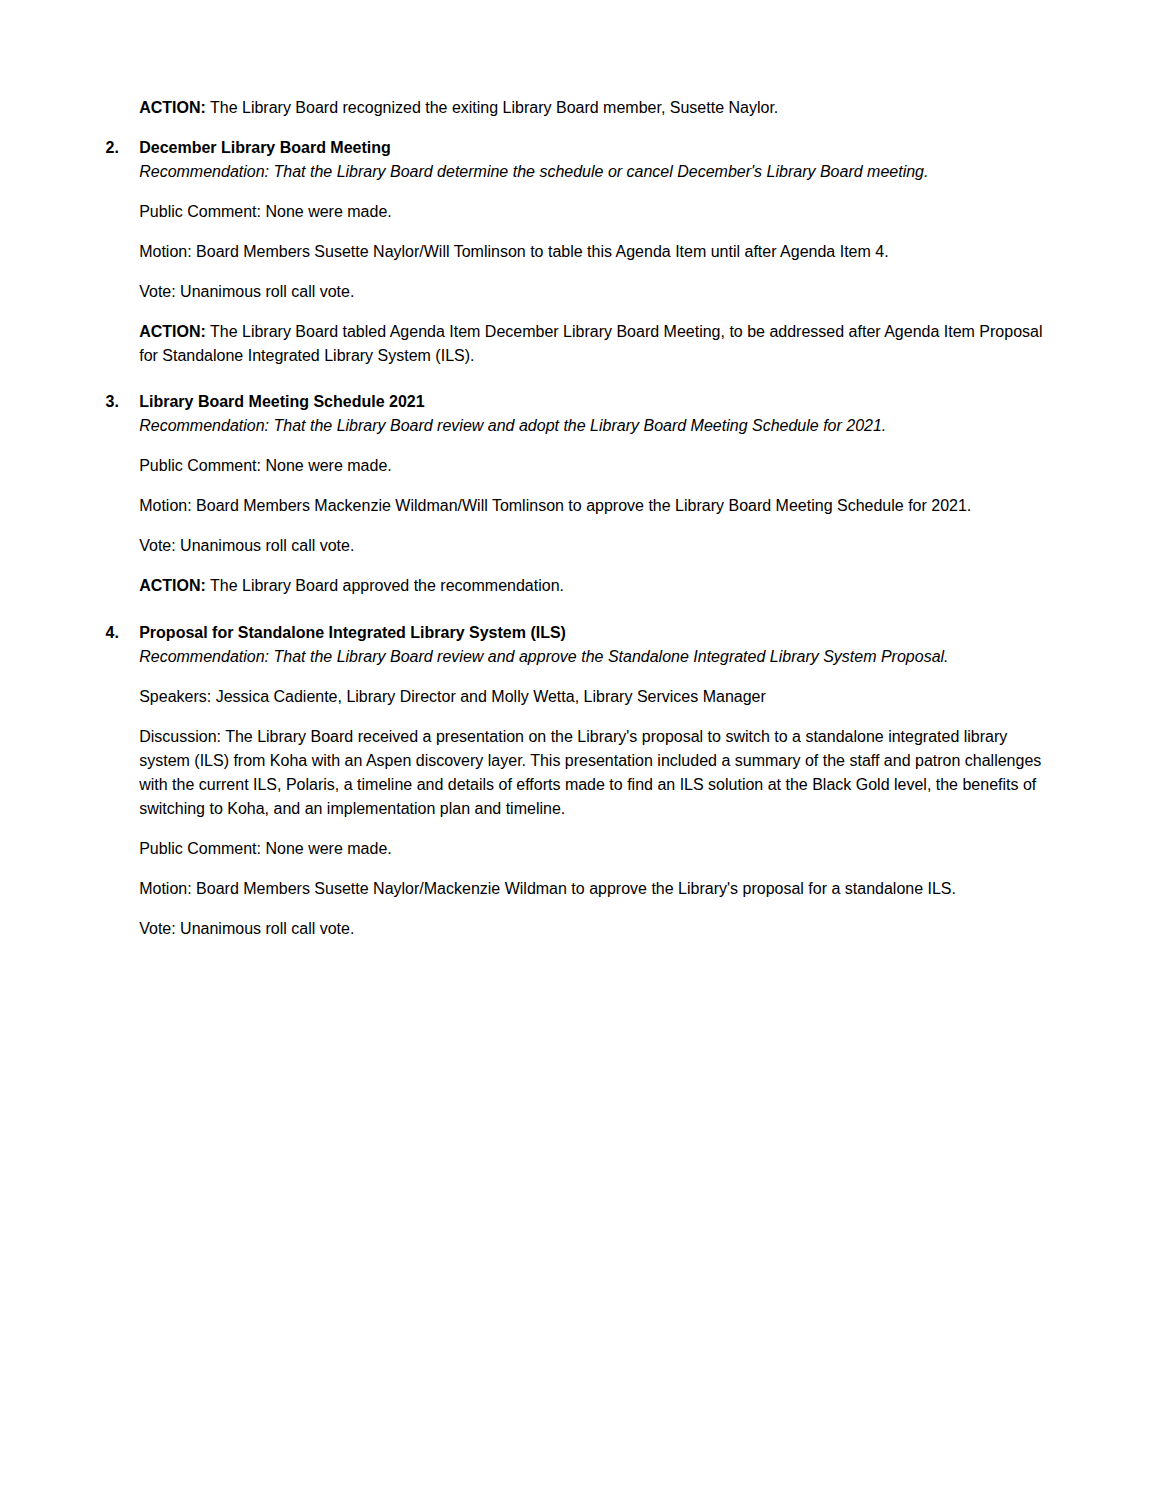ACTION: The Library Board recognized the exiting Library Board member, Susette Naylor.
December Library Board Meeting
Recommendation: That the Library Board determine the schedule or cancel December's Library Board meeting.
Public Comment: None were made.
Motion: Board Members Susette Naylor/Will Tomlinson to table this Agenda Item until after Agenda Item 4.
Vote: Unanimous roll call vote.
ACTION: The Library Board tabled Agenda Item December Library Board Meeting, to be addressed after Agenda Item Proposal for Standalone Integrated Library System (ILS).
Library Board Meeting Schedule 2021
Recommendation: That the Library Board review and adopt the Library Board Meeting Schedule for 2021.
Public Comment: None were made.
Motion: Board Members Mackenzie Wildman/Will Tomlinson to approve the Library Board Meeting Schedule for 2021.
Vote: Unanimous roll call vote.
ACTION: The Library Board approved the recommendation.
Proposal for Standalone Integrated Library System (ILS)
Recommendation: That the Library Board review and approve the Standalone Integrated Library System Proposal.
Speakers: Jessica Cadiente, Library Director and Molly Wetta, Library Services Manager
Discussion: The Library Board received a presentation on the Library's proposal to switch to a standalone integrated library system (ILS) from Koha with an Aspen discovery layer. This presentation included a summary of the staff and patron challenges with the current ILS, Polaris, a timeline and details of efforts made to find an ILS solution at the Black Gold level, the benefits of switching to Koha, and an implementation plan and timeline.
Public Comment: None were made.
Motion: Board Members Susette Naylor/Mackenzie Wildman to approve the Library's proposal for a standalone ILS.
Vote: Unanimous roll call vote.